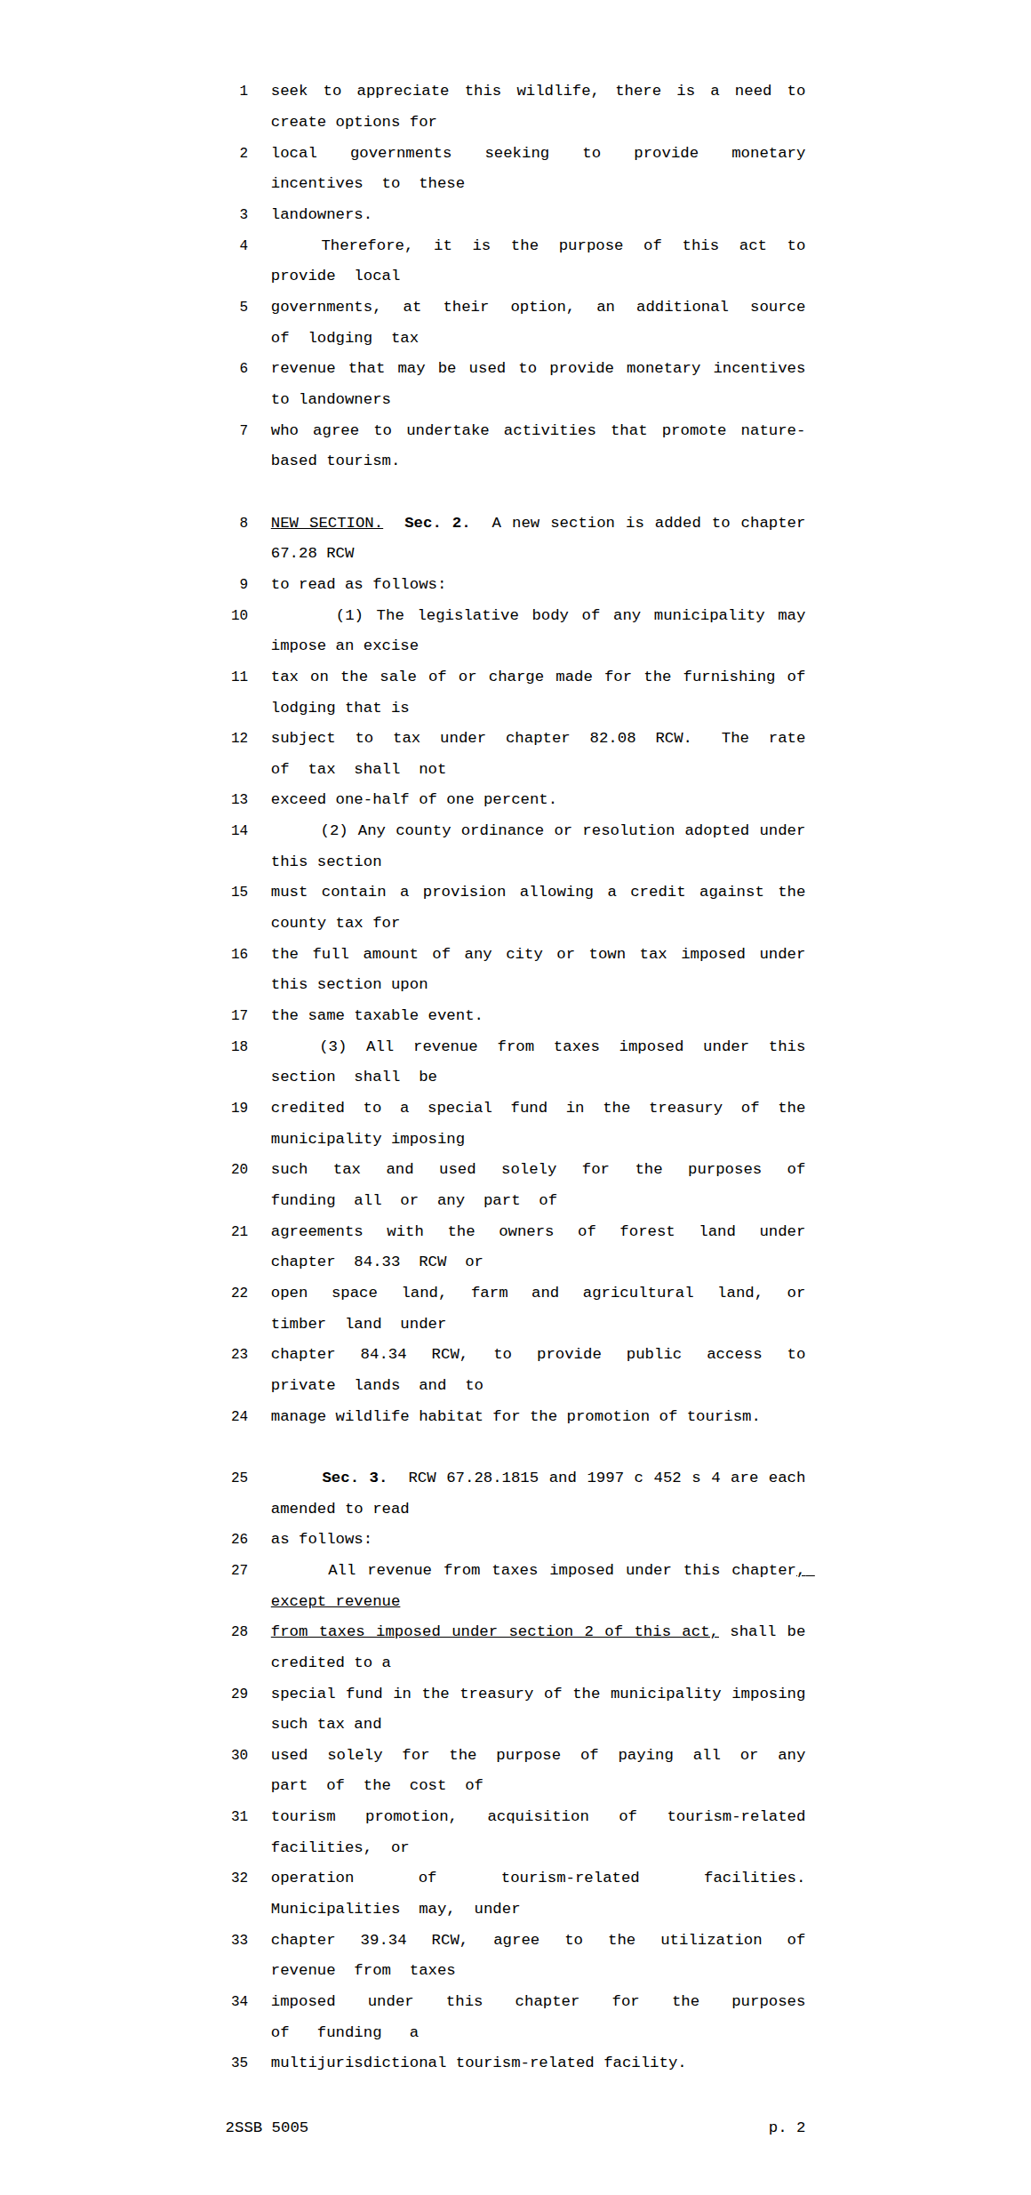1 seek to appreciate this wildlife, there is a need to create options for
2 local governments seeking to provide monetary incentives to these
3 landowners.
4 Therefore, it is the purpose of this act to provide local
5 governments, at their option, an additional source of lodging tax
6 revenue that may be used to provide monetary incentives to landowners
7 who agree to undertake activities that promote nature-based tourism.
8 NEW SECTION. Sec. 2. A new section is added to chapter 67.28 RCW
9 to read as follows:
10 (1) The legislative body of any municipality may impose an excise
11 tax on the sale of or charge made for the furnishing of lodging that is
12 subject to tax under chapter 82.08 RCW. The rate of tax shall not
13 exceed one-half of one percent.
14 (2) Any county ordinance or resolution adopted under this section
15 must contain a provision allowing a credit against the county tax for
16 the full amount of any city or town tax imposed under this section upon
17 the same taxable event.
18 (3) All revenue from taxes imposed under this section shall be
19 credited to a special fund in the treasury of the municipality imposing
20 such tax and used solely for the purposes of funding all or any part of
21 agreements with the owners of forest land under chapter 84.33 RCW or
22 open space land, farm and agricultural land, or timber land under
23 chapter 84.34 RCW, to provide public access to private lands and to
24 manage wildlife habitat for the promotion of tourism.
25 Sec. 3. RCW 67.28.1815 and 1997 c 452 s 4 are each amended to read
26 as follows:
27 All revenue from taxes imposed under this chapter, except revenue
28 from taxes imposed under section 2 of this act, shall be credited to a
29 special fund in the treasury of the municipality imposing such tax and
30 used solely for the purpose of paying all or any part of the cost of
31 tourism promotion, acquisition of tourism-related facilities, or
32 operation of tourism-related facilities. Municipalities may, under
33 chapter 39.34 RCW, agree to the utilization of revenue from taxes
34 imposed under this chapter for the purposes of funding a
35 multijurisdictional tourism-related facility.
2SSB 5005 p. 2